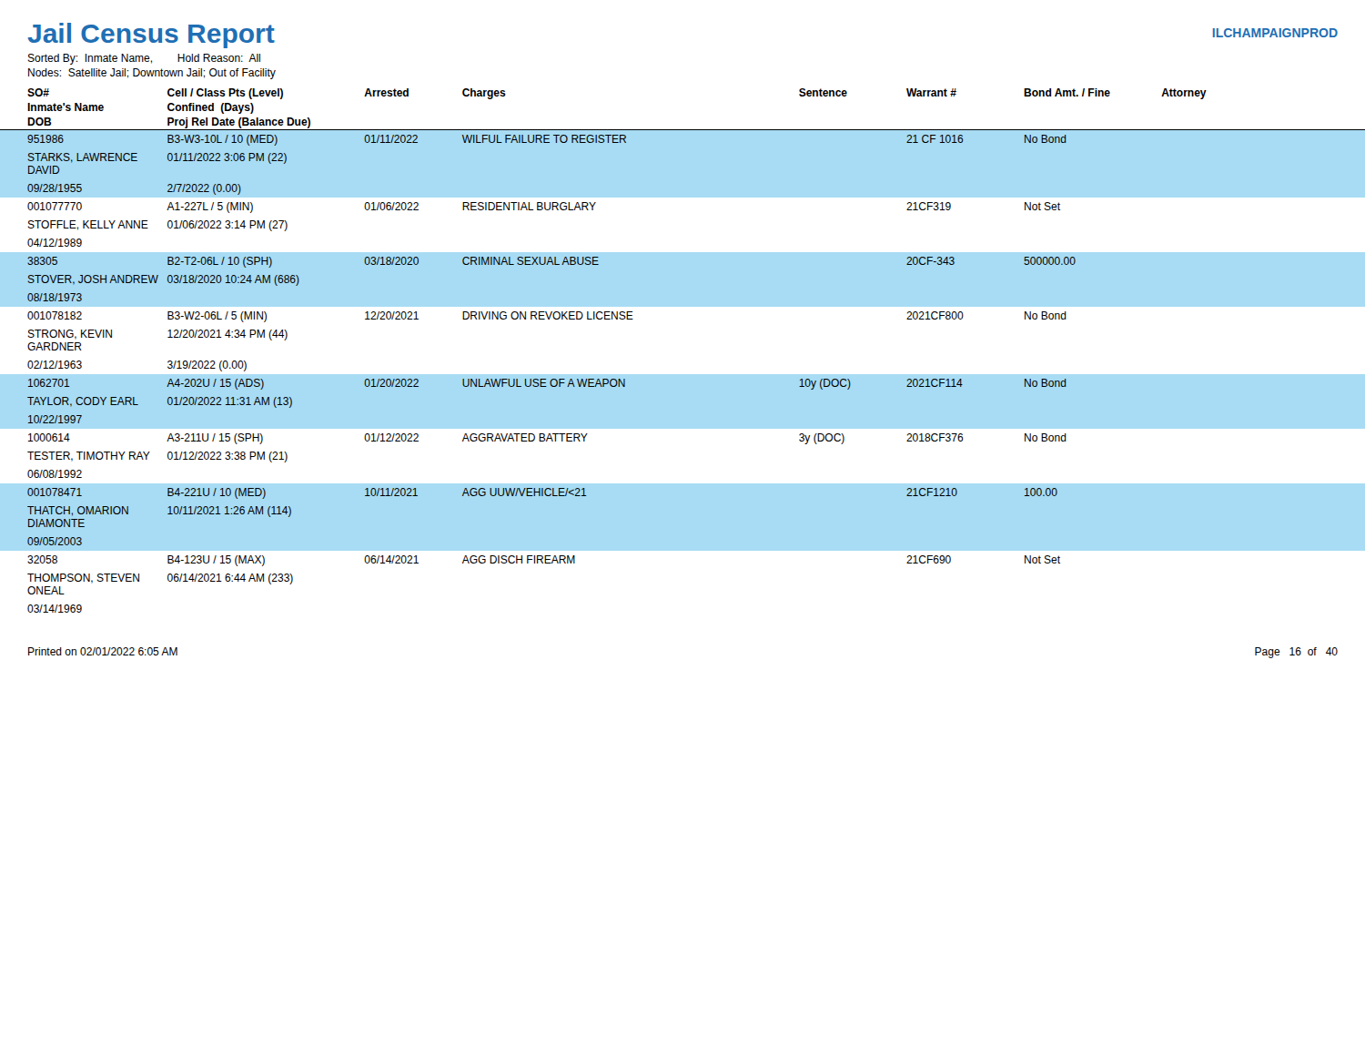ILCHAMPAIGNPROD
Jail Census Report
Sorted By: Inmate Name, Hold Reason: All
Nodes: Satellite Jail; Downtown Jail; Out of Facility
| SO# | Cell / Class Pts (Level) | Arrested | Charges | Sentence | Warrant # | Bond Amt. / Fine | Attorney |
| --- | --- | --- | --- | --- | --- | --- | --- |
| Inmate's Name | Confined (Days) | | | | | | |
| DOB | Proj Rel Date (Balance Due) | | | | | | |
| 951986 | B3-W3-10L / 10 (MED) | 01/11/2022 | WILFUL FAILURE TO REGISTER | | 21 CF 1016 | No Bond | |
| STARKS, LAWRENCE DAVID | 01/11/2022 3:06 PM (22) | | | | | | |
| 09/28/1955 | 2/7/2022 (0.00) | | | | | | |
| 001077770 | A1-227L / 5 (MIN) | 01/06/2022 | RESIDENTIAL BURGLARY | | 21CF319 | Not Set | |
| STOFFLE, KELLY ANNE | 01/06/2022 3:14 PM (27) | | | | | | |
| 04/12/1989 | | | | | | | |
| 38305 | B2-T2-06L / 10 (SPH) | 03/18/2020 | CRIMINAL SEXUAL ABUSE | | 20CF-343 | 500000.00 | |
| STOVER, JOSH ANDREW | 03/18/2020 10:24 AM (686) | | | | | | |
| 08/18/1973 | | | | | | | |
| 001078182 | B3-W2-06L / 5 (MIN) | 12/20/2021 | DRIVING ON REVOKED LICENSE | | 2021CF800 | No Bond | |
| STRONG, KEVIN GARDNER | 12/20/2021 4:34 PM (44) | | | | | | |
| 02/12/1963 | 3/19/2022 (0.00) | | | | | | |
| 1062701 | A4-202U / 15 (ADS) | 01/20/2022 | UNLAWFUL USE OF A WEAPON | 10y (DOC) | 2021CF114 | No Bond | |
| TAYLOR, CODY EARL | 01/20/2022 11:31 AM (13) | | | | | | |
| 10/22/1997 | | | | | | | |
| 1000614 | A3-211U / 15 (SPH) | 01/12/2022 | AGGRAVATED BATTERY | 3y (DOC) | 2018CF376 | No Bond | |
| TESTER, TIMOTHY RAY | 01/12/2022 3:38 PM (21) | | | | | | |
| 06/08/1992 | | | | | | | |
| 001078471 | B4-221U / 10 (MED) | 10/11/2021 | AGG UUW/VEHICLE/<21 | | 21CF1210 | 100.00 | |
| THATCH, OMARION DIAMONTE | 10/11/2021 1:26 AM (114) | | | | | | |
| 09/05/2003 | | | | | | | |
| 32058 | B4-123U / 15 (MAX) | 06/14/2021 | AGG DISCH FIREARM | | 21CF690 | Not Set | |
| THOMPSON, STEVEN ONEAL | 06/14/2021 6:44 AM (233) | | | | | | |
| 03/14/1969 | | | | | | | |
Printed on 02/01/2022 6:05 AM
Page 16 of 40